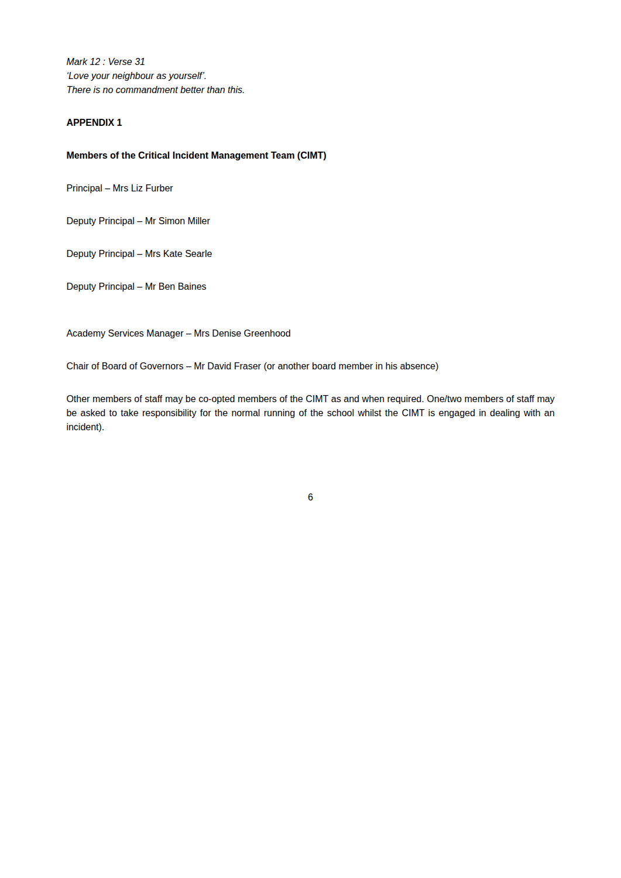Mark 12 : Verse 31
‘Love your neighbour as yourself’.
There is no commandment better than this.
APPENDIX 1
Members of the Critical Incident Management Team (CIMT)
Principal – Mrs Liz Furber
Deputy Principal – Mr Simon Miller
Deputy Principal – Mrs Kate Searle
Deputy Principal – Mr Ben Baines
Academy Services Manager – Mrs Denise Greenhood
Chair of Board of Governors – Mr David Fraser (or another board member in his absence)
Other members of staff may be co-opted members of the CIMT as and when required. One/two members of staff may be asked to take responsibility for the normal running of the school whilst the CIMT is engaged in dealing with an incident).
6